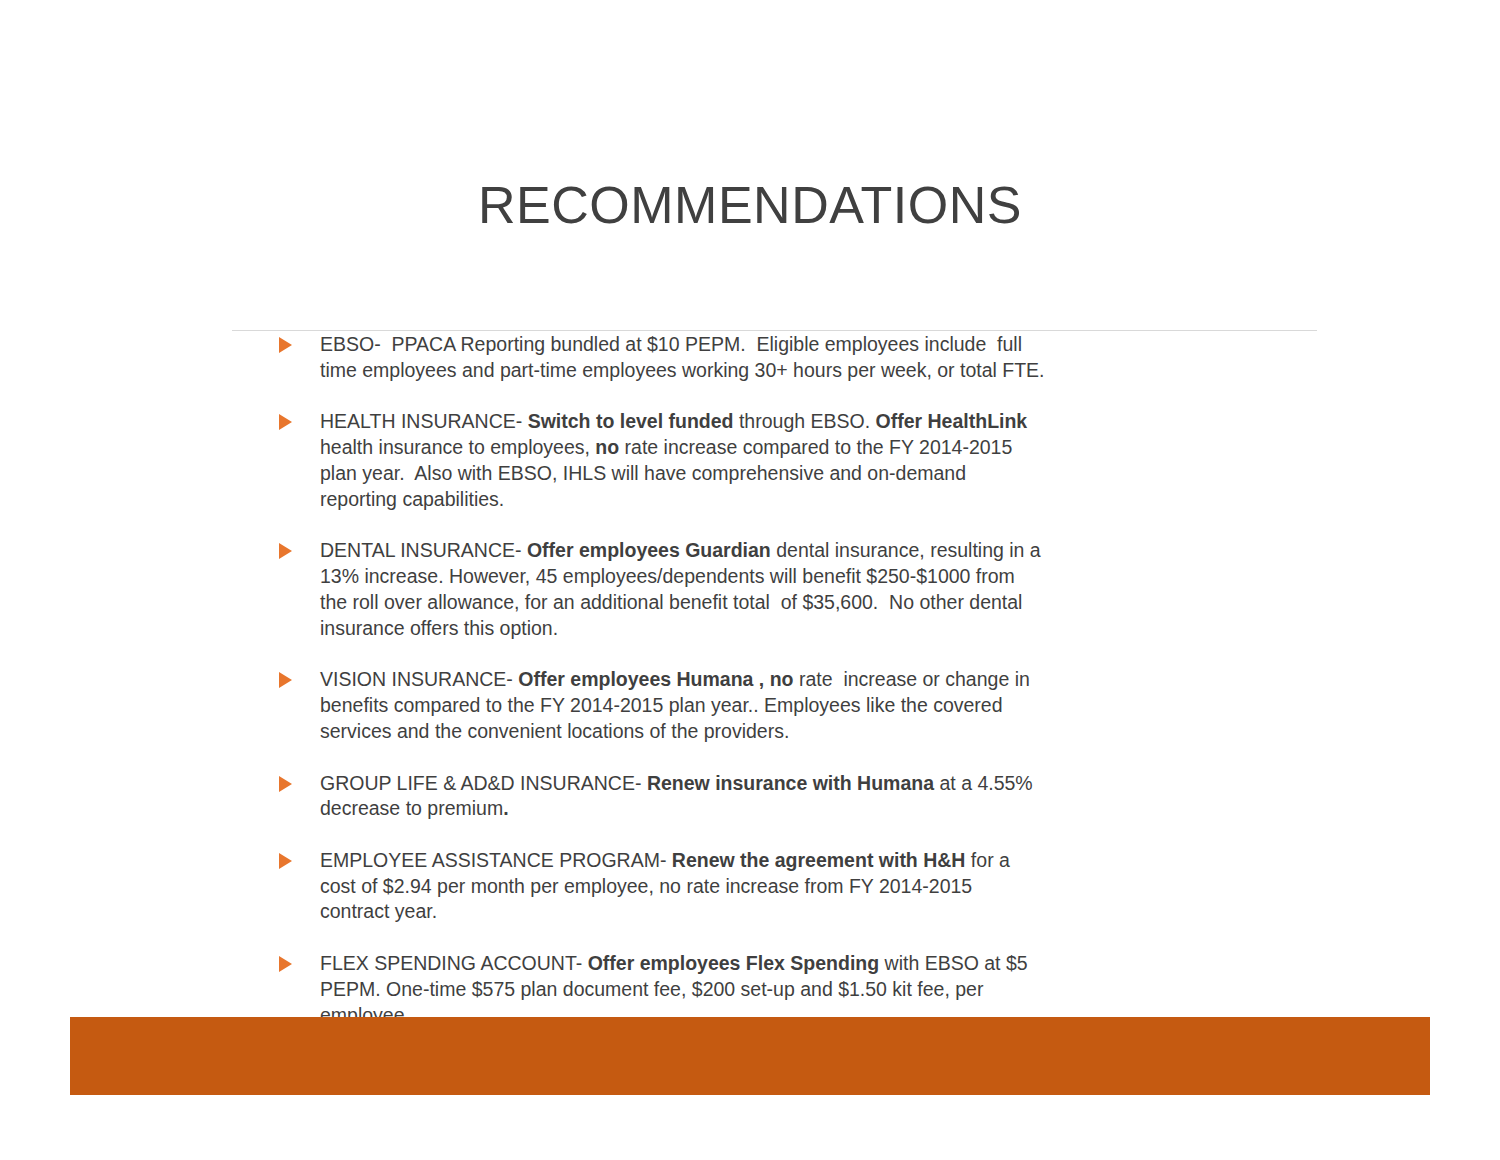RECOMMENDATIONS
EBSO- PPACA Reporting bundled at $10 PEPM. Eligible employees include full time employees and part-time employees working 30+ hours per week, or total FTE.
HEALTH INSURANCE- Switch to level funded through EBSO. Offer HealthLink health insurance to employees, no rate increase compared to the FY 2014-2015 plan year. Also with EBSO, IHLS will have comprehensive and on-demand reporting capabilities.
DENTAL INSURANCE- Offer employees Guardian dental insurance, resulting in a 13% increase. However, 45 employees/dependents will benefit $250-$1000 from the roll over allowance, for an additional benefit total of $35,600. No other dental insurance offers this option.
VISION INSURANCE- Offer employees Humana , no rate increase or change in benefits compared to the FY 2014-2015 plan year.. Employees like the covered services and the convenient locations of the providers.
GROUP LIFE & AD&D INSURANCE- Renew insurance with Humana at a 4.55% decrease to premium.
EMPLOYEE ASSISTANCE PROGRAM- Renew the agreement with H&H for a cost of $2.94 per month per employee, no rate increase from FY 2014-2015 contract year.
FLEX SPENDING ACCOUNT- Offer employees Flex Spending with EBSO at $5 PEPM. One-time $575 plan document fee, $200 set-up and $1.50 kit fee, per employee.